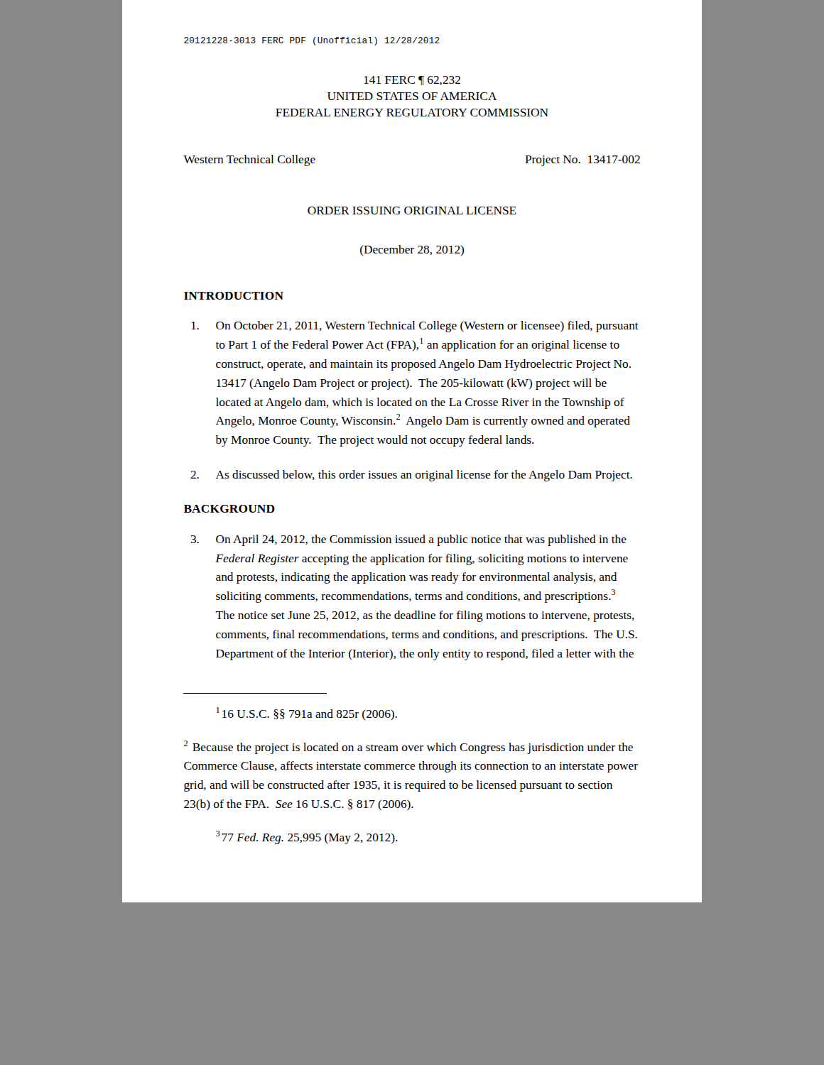20121228-3013 FERC PDF (Unofficial) 12/28/2012
141 FERC ¶ 62,232
UNITED STATES OF AMERICA
FEDERAL ENERGY REGULATORY COMMISSION
Western Technical College Project No. 13417-002
ORDER ISSUING ORIGINAL LICENSE
(December 28, 2012)
Introduction
1. On October 21, 2011, Western Technical College (Western or licensee) filed, pursuant to Part 1 of the Federal Power Act (FPA),1 an application for an original license to construct, operate, and maintain its proposed Angelo Dam Hydroelectric Project No. 13417 (Angelo Dam Project or project). The 205-kilowatt (kW) project will be located at Angelo dam, which is located on the La Crosse River in the Township of Angelo, Monroe County, Wisconsin.2 Angelo Dam is currently owned and operated by Monroe County. The project would not occupy federal lands.
2. As discussed below, this order issues an original license for the Angelo Dam Project.
Background
3. On April 24, 2012, the Commission issued a public notice that was published in the Federal Register accepting the application for filing, soliciting motions to intervene and protests, indicating the application was ready for environmental analysis, and soliciting comments, recommendations, terms and conditions, and prescriptions.3 The notice set June 25, 2012, as the deadline for filing motions to intervene, protests, comments, final recommendations, terms and conditions, and prescriptions. The U.S. Department of the Interior (Interior), the only entity to respond, filed a letter with the
116 U.S.C. §§ 791a and 825r (2006).
2 Because the project is located on a stream over which Congress has jurisdiction under the Commerce Clause, affects interstate commerce through its connection to an interstate power grid, and will be constructed after 1935, it is required to be licensed pursuant to section 23(b) of the FPA. See 16 U.S.C. § 817 (2006).
377 Fed. Reg. 25,995 (May 2, 2012).